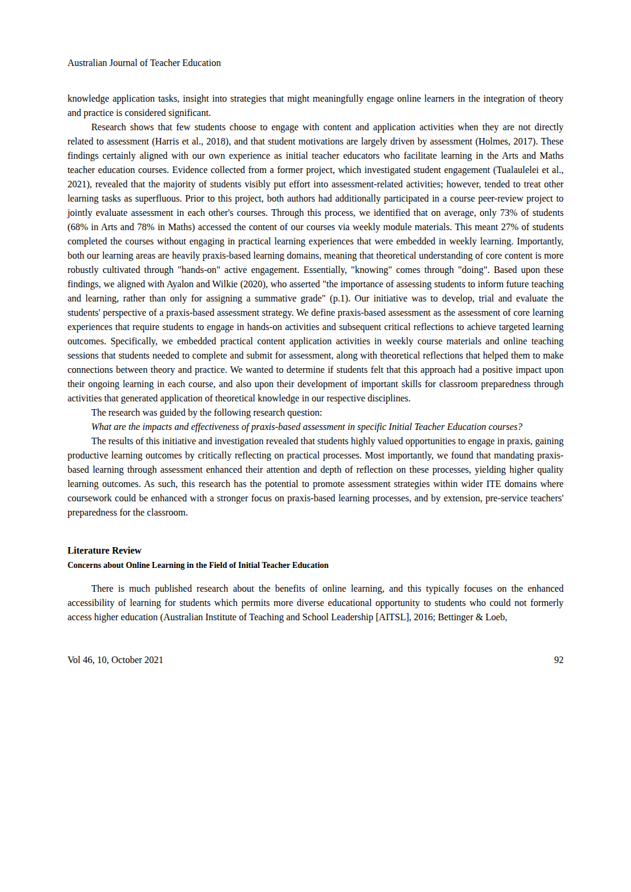Australian Journal of Teacher Education
knowledge application tasks, insight into strategies that might meaningfully engage online learners in the integration of theory and practice is considered significant.
Research shows that few students choose to engage with content and application activities when they are not directly related to assessment (Harris et al., 2018), and that student motivations are largely driven by assessment (Holmes, 2017). These findings certainly aligned with our own experience as initial teacher educators who facilitate learning in the Arts and Maths teacher education courses. Evidence collected from a former project, which investigated student engagement (Tualaulelei et al., 2021), revealed that the majority of students visibly put effort into assessment-related activities; however, tended to treat other learning tasks as superfluous. Prior to this project, both authors had additionally participated in a course peer-review project to jointly evaluate assessment in each other's courses. Through this process, we identified that on average, only 73% of students (68% in Arts and 78% in Maths) accessed the content of our courses via weekly module materials. This meant 27% of students completed the courses without engaging in practical learning experiences that were embedded in weekly learning. Importantly, both our learning areas are heavily praxis-based learning domains, meaning that theoretical understanding of core content is more robustly cultivated through "hands-on" active engagement. Essentially, "knowing" comes through "doing". Based upon these findings, we aligned with Ayalon and Wilkie (2020), who asserted "the importance of assessing students to inform future teaching and learning, rather than only for assigning a summative grade" (p.1). Our initiative was to develop, trial and evaluate the students' perspective of a praxis-based assessment strategy. We define praxis-based assessment as the assessment of core learning experiences that require students to engage in hands-on activities and subsequent critical reflections to achieve targeted learning outcomes. Specifically, we embedded practical content application activities in weekly course materials and online teaching sessions that students needed to complete and submit for assessment, along with theoretical reflections that helped them to make connections between theory and practice. We wanted to determine if students felt that this approach had a positive impact upon their ongoing learning in each course, and also upon their development of important skills for classroom preparedness through activities that generated application of theoretical knowledge in our respective disciplines.
The research was guided by the following research question:
What are the impacts and effectiveness of praxis-based assessment in specific Initial Teacher Education courses?
The results of this initiative and investigation revealed that students highly valued opportunities to engage in praxis, gaining productive learning outcomes by critically reflecting on practical processes. Most importantly, we found that mandating praxis-based learning through assessment enhanced their attention and depth of reflection on these processes, yielding higher quality learning outcomes. As such, this research has the potential to promote assessment strategies within wider ITE domains where coursework could be enhanced with a stronger focus on praxis-based learning processes, and by extension, pre-service teachers' preparedness for the classroom.
Literature Review
Concerns about Online Learning in the Field of Initial Teacher Education
There is much published research about the benefits of online learning, and this typically focuses on the enhanced accessibility of learning for students which permits more diverse educational opportunity to students who could not formerly access higher education (Australian Institute of Teaching and School Leadership [AITSL], 2016; Bettinger & Loeb,
Vol 46, 10, October 2021 92